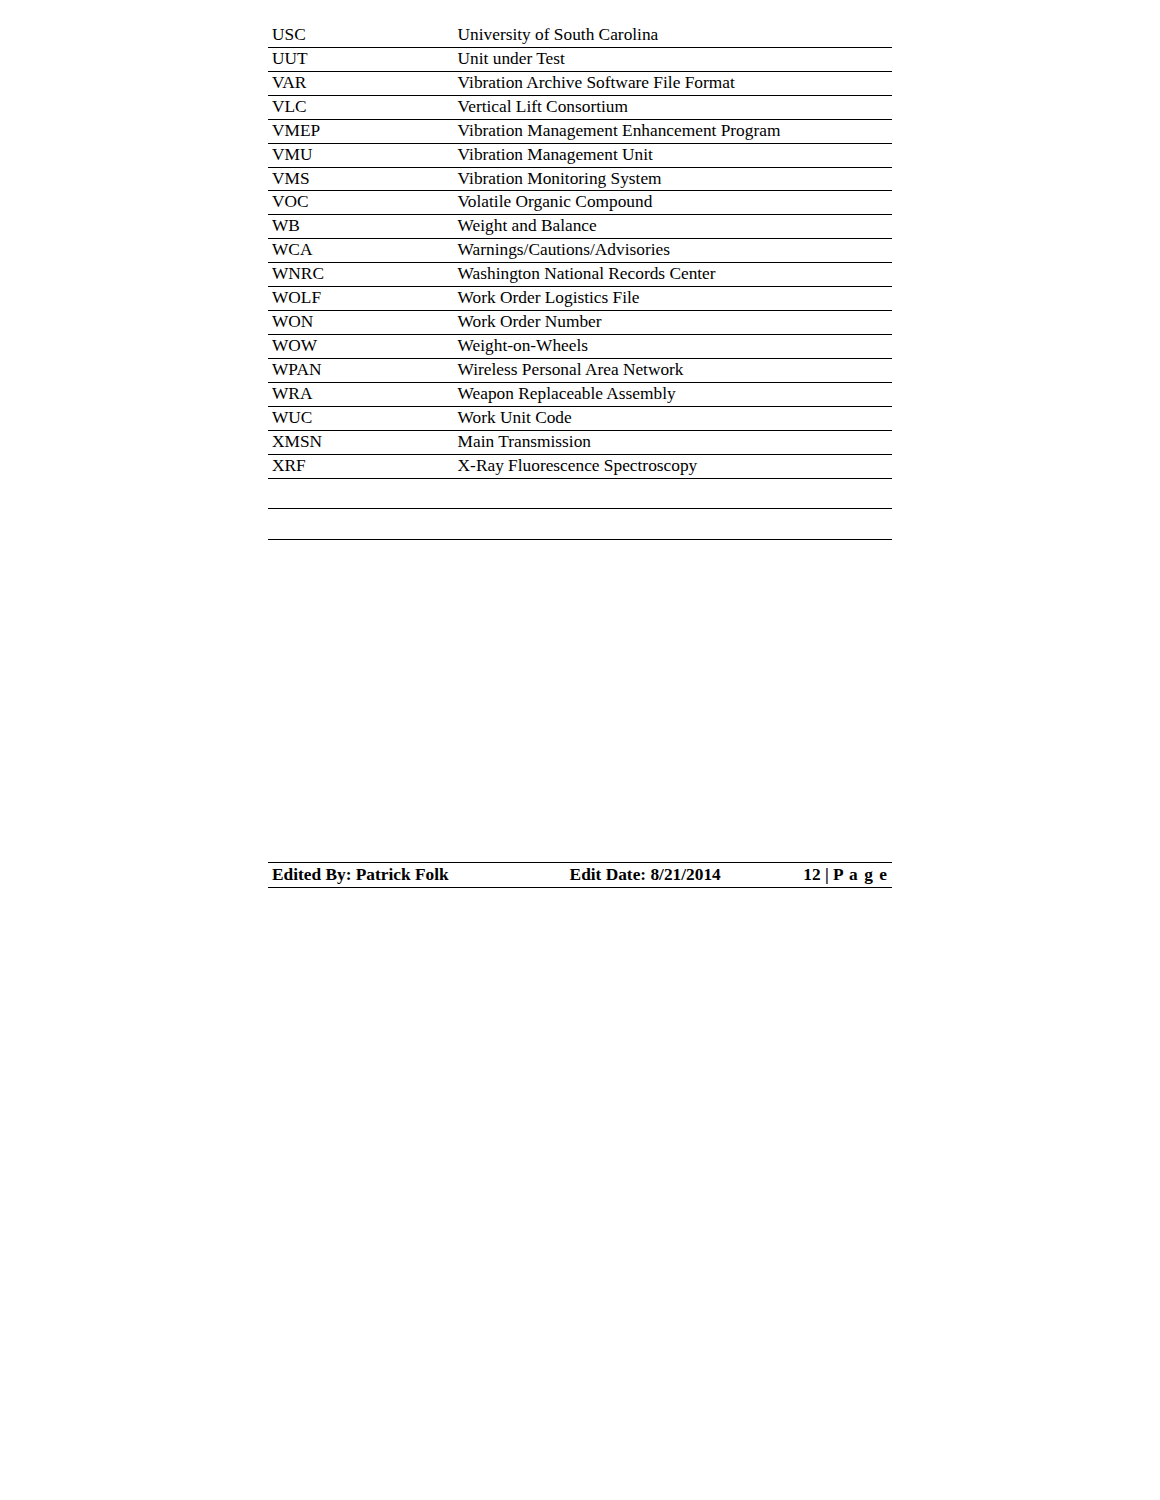| USC | University of South Carolina |
| UUT | Unit under Test |
| VAR | Vibration Archive Software File Format |
| VLC | Vertical Lift Consortium |
| VMEP | Vibration Management Enhancement Program |
| VMU | Vibration Management Unit |
| VMS | Vibration Monitoring System |
| VOC | Volatile Organic Compound |
| WB | Weight and Balance |
| WCA | Warnings/Cautions/Advisories |
| WNRC | Washington National Records Center |
| WOLF | Work Order Logistics File |
| WON | Work Order Number |
| WOW | Weight-on-Wheels |
| WPAN | Wireless Personal Area Network |
| WRA | Weapon Replaceable Assembly |
| WUC | Work Unit Code |
| XMSN | Main Transmission |
| XRF | X-Ray Fluorescence Spectroscopy |
Edited By: Patrick Folk Edit Date: 8/21/2014 12 | P a g e